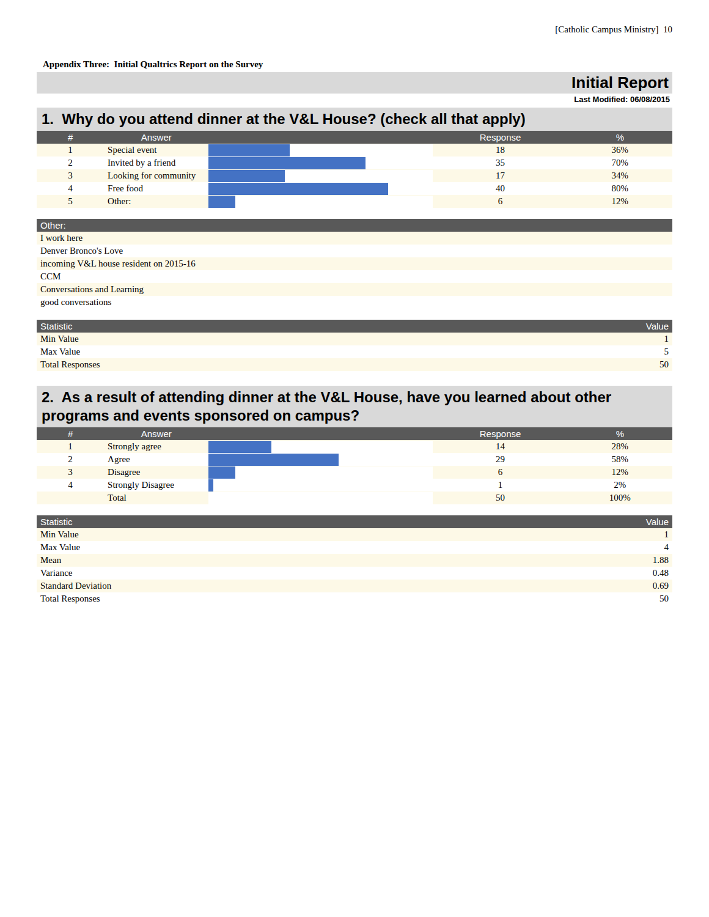[Catholic Campus Ministry] 10
Appendix Three: Initial Qualtrics Report on the Survey
Initial Report
Last Modified: 06/08/2015
1. Why do you attend dinner at the V&L House? (check all that apply)
| # | Answer | | Response | % |
| --- | --- | --- | --- | --- |
| 1 | Special event | | 18 | 36% |
| 2 | Invited by a friend | | 35 | 70% |
| 3 | Looking for community | | 17 | 34% |
| 4 | Free food | | 40 | 80% |
| 5 | Other: | | 6 | 12% |
| Other: |
| I work here |
| Denver Bronco's Love |
| incoming V&L house resident on 2015-16 |
| CCM |
| Conversations and Learning |
| good conversations |
| Statistic | Value |
| --- | --- |
| Min Value | 1 |
| Max Value | 5 |
| Total Responses | 50 |
2. As a result of attending dinner at the V&L House, have you learned about other programs and events sponsored on campus?
| # | Answer | | Response | % |
| --- | --- | --- | --- | --- |
| 1 | Strongly agree | | 14 | 28% |
| 2 | Agree | | 29 | 58% |
| 3 | Disagree | | 6 | 12% |
| 4 | Strongly Disagree | | 1 | 2% |
| | Total | | 50 | 100% |
| Statistic | Value |
| --- | --- |
| Min Value | 1 |
| Max Value | 4 |
| Mean | 1.88 |
| Variance | 0.48 |
| Standard Deviation | 0.69 |
| Total Responses | 50 |